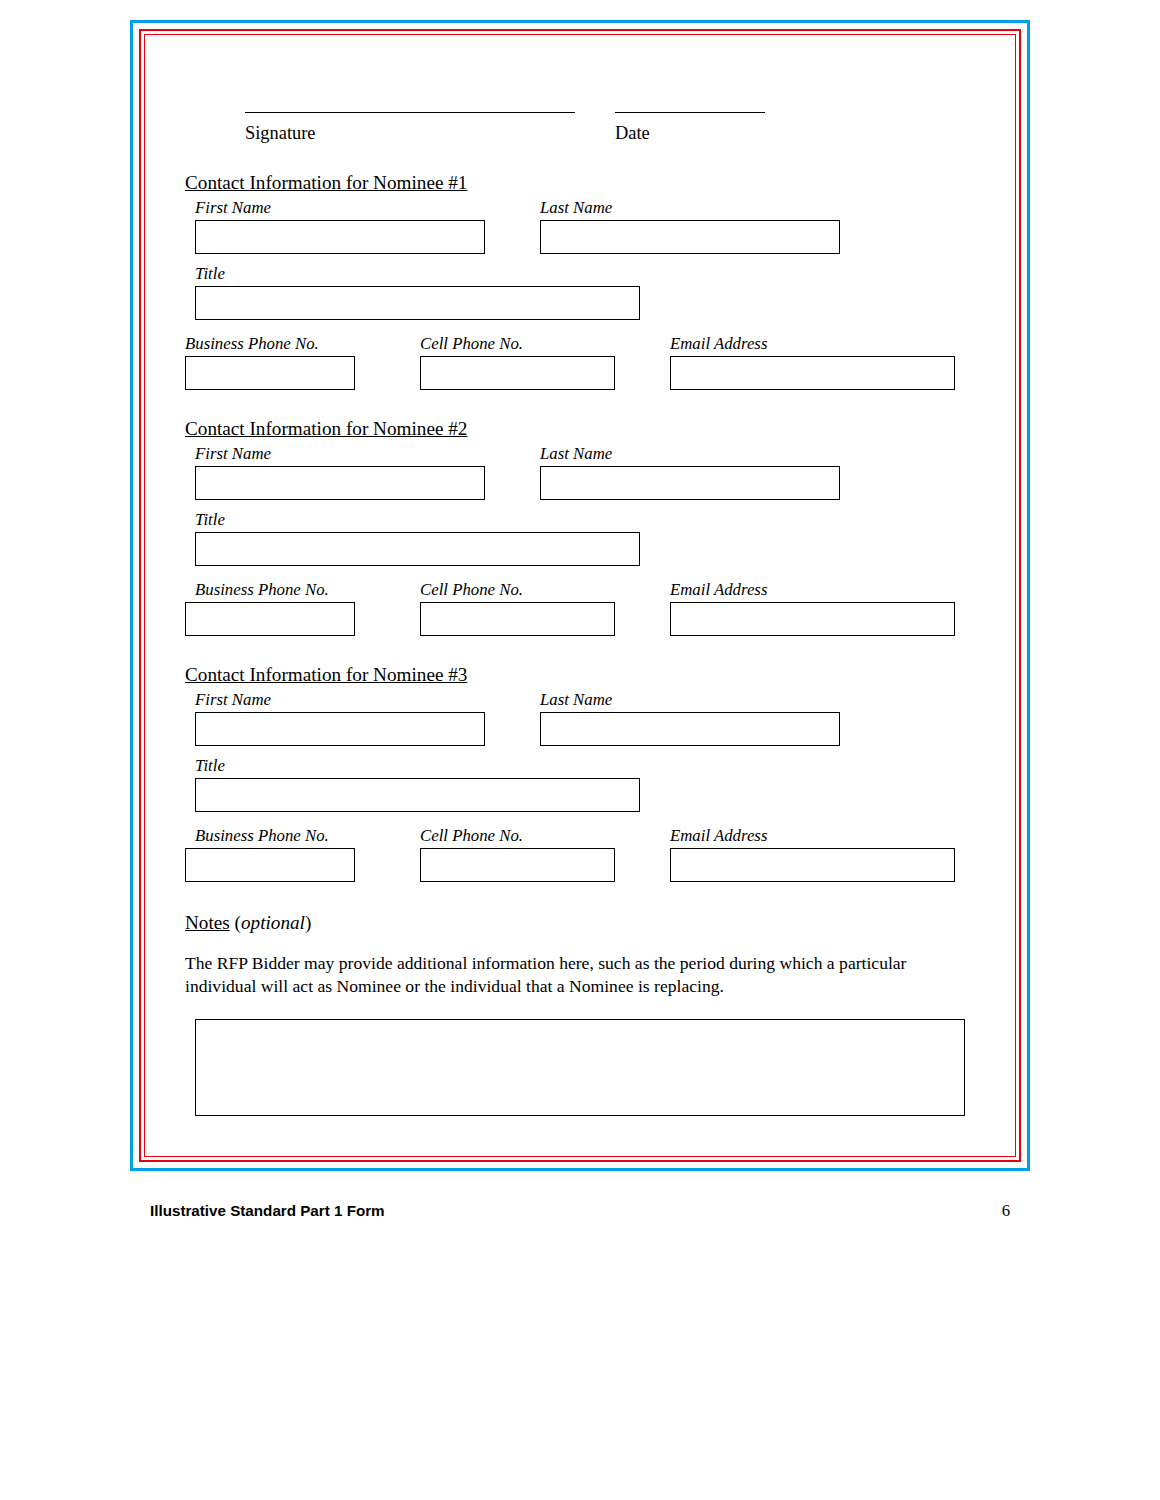Signature Date
Contact Information for Nominee #1
First Name
Last Name
Title
Business Phone No.
Cell Phone No.
Email Address
Contact Information for Nominee #2
First Name
Last Name
Title
Business Phone No.
Cell Phone No.
Email Address
Contact Information for Nominee #3
First Name
Last Name
Title
Business Phone No.
Cell Phone No.
Email Address
Notes (optional)
The RFP Bidder may provide additional information here, such as the period during which a particular individual will act as Nominee or the individual that a Nominee is replacing.
Illustrative Standard Part 1 Form 6